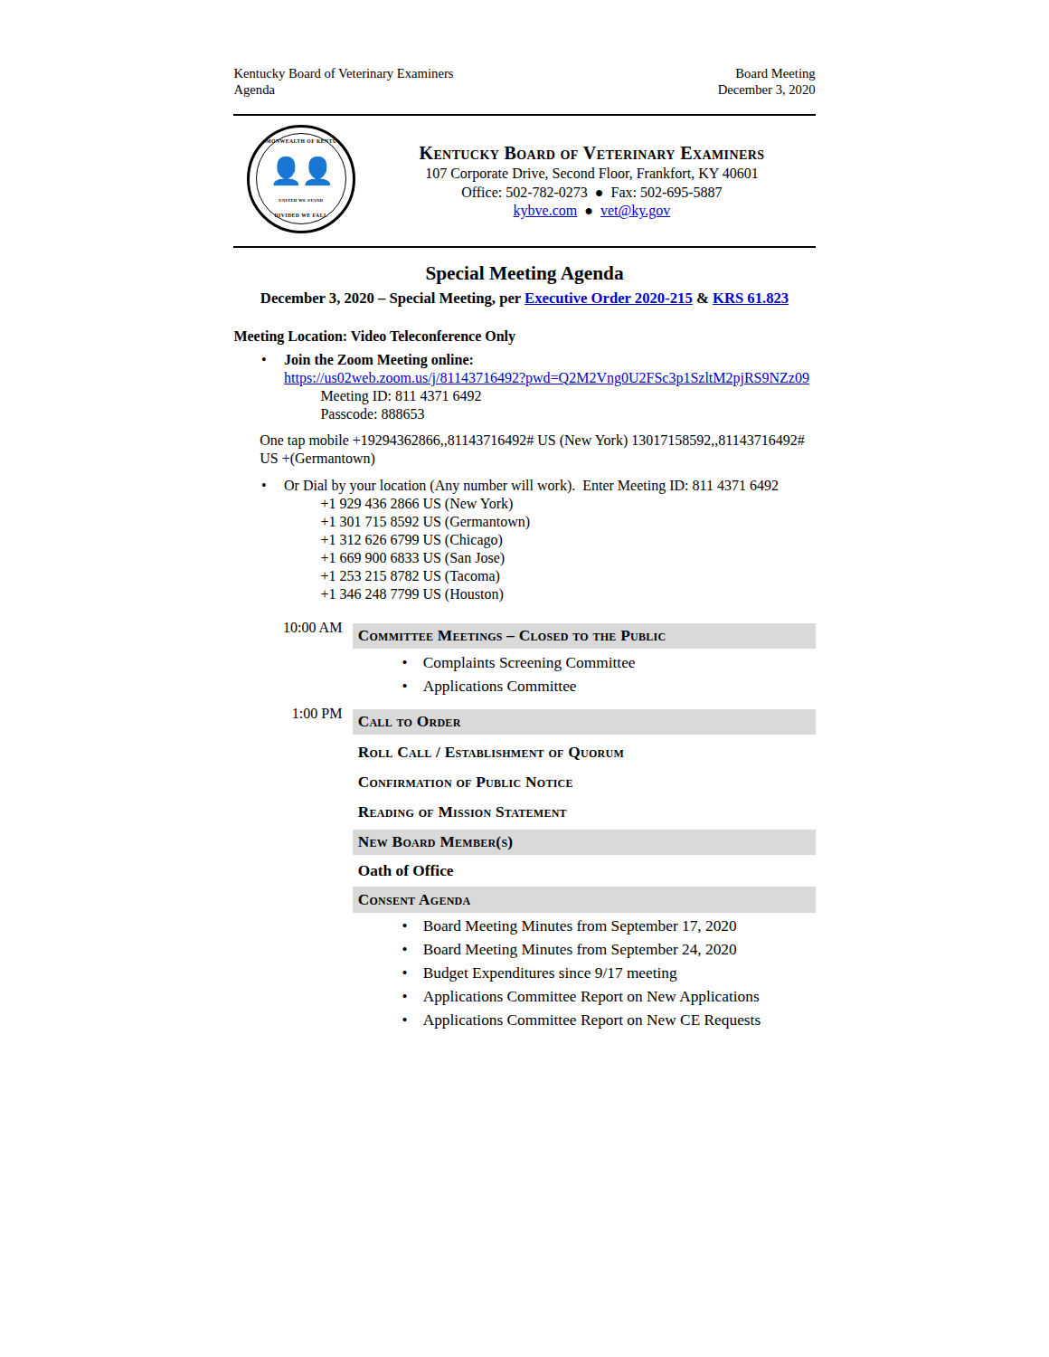| Kentucky Board of Veterinary Examiners | Board Meeting |
| Agenda | December 3, 2020 |
| COMMONWEALTH OF KENTUCKY 👤👤 UNITED WE STAND DIVIDED WE FALL | Kentucky Board of Veterinary Examiners 107 Corporate Drive, Second Floor, Frankfort, KY 40601 Office: 502-782-0273 ● Fax: 502-695-5887 kybve.com ● vet@ky.gov |
Special Meeting Agenda
December 3, 2020 – Special Meeting, per Executive Order 2020-215 & KRS 61.823
Meeting Location: Video Teleconference Only
Join the Zoom Meeting online:
https://us02web.zoom.us/j/81143716492?pwd=Q2M2Vng0U2FSc3p1SzltM2pjRS9NZz09
Meeting ID: 811 4371 6492
Passcode: 888653
One tap mobile +19294362866,,81143716492# US (New York) 13017158592,,81143716492# US +(Germantown)
Or Dial by your location (Any number will work). Enter Meeting ID: 811 4371 6492
+1 929 436 2866 US (New York)
+1 301 715 8592 US (Germantown)
+1 312 626 6799 US (Chicago)
+1 669 900 6833 US (San Jose)
+1 253 215 8782 US (Tacoma)
+1 346 248 7799 US (Houston)
| 10:00 AM | Committee Meetings – Closed to the Public Complaints Screening Committee Applications Committee |
| 1:00 PM | Call to Order Roll Call / Establishment of Quorum Confirmation of Public Notice Reading of Mission Statement New Board Member(s) Oath of Office Consent Agenda Board Meeting Minutes from September 17, 2020 Board Meeting Minutes from September 24, 2020 Budget Expenditures since 9/17 meeting Applications Committee Report on New Applications Applications Committee Report on New CE Requests |